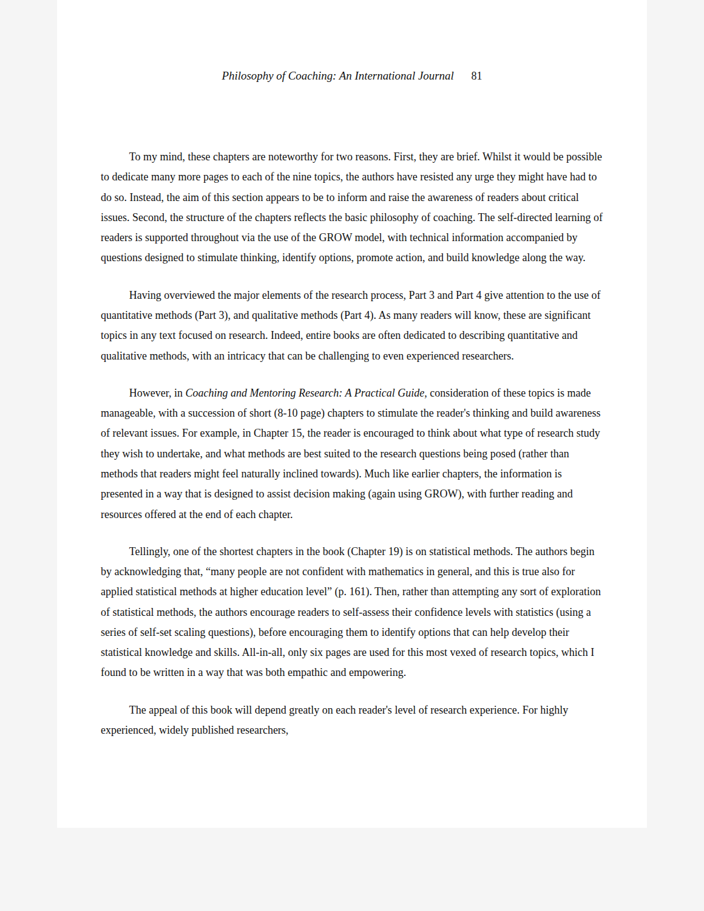Philosophy of Coaching: An International Journal 81
To my mind, these chapters are noteworthy for two reasons. First, they are brief. Whilst it would be possible to dedicate many more pages to each of the nine topics, the authors have resisted any urge they might have had to do so. Instead, the aim of this section appears to be to inform and raise the awareness of readers about critical issues. Second, the structure of the chapters reflects the basic philosophy of coaching. The self-directed learning of readers is supported throughout via the use of the GROW model, with technical information accompanied by questions designed to stimulate thinking, identify options, promote action, and build knowledge along the way.
Having overviewed the major elements of the research process, Part 3 and Part 4 give attention to the use of quantitative methods (Part 3), and qualitative methods (Part 4). As many readers will know, these are significant topics in any text focused on research. Indeed, entire books are often dedicated to describing quantitative and qualitative methods, with an intricacy that can be challenging to even experienced researchers.
However, in Coaching and Mentoring Research: A Practical Guide, consideration of these topics is made manageable, with a succession of short (8-10 page) chapters to stimulate the reader's thinking and build awareness of relevant issues. For example, in Chapter 15, the reader is encouraged to think about what type of research study they wish to undertake, and what methods are best suited to the research questions being posed (rather than methods that readers might feel naturally inclined towards). Much like earlier chapters, the information is presented in a way that is designed to assist decision making (again using GROW), with further reading and resources offered at the end of each chapter.
Tellingly, one of the shortest chapters in the book (Chapter 19) is on statistical methods. The authors begin by acknowledging that, many people are not confident with mathematics in general, and this is true also for applied statistical methods at higher education level (p. 161). Then, rather than attempting any sort of exploration of statistical methods, the authors encourage readers to self-assess their confidence levels with statistics (using a series of self-set scaling questions), before encouraging them to identify options that can help develop their statistical knowledge and skills. All-in-all, only six pages are used for this most vexed of research topics, which I found to be written in a way that was both empathic and empowering.
The appeal of this book will depend greatly on each reader's level of research experience. For highly experienced, widely published researchers,